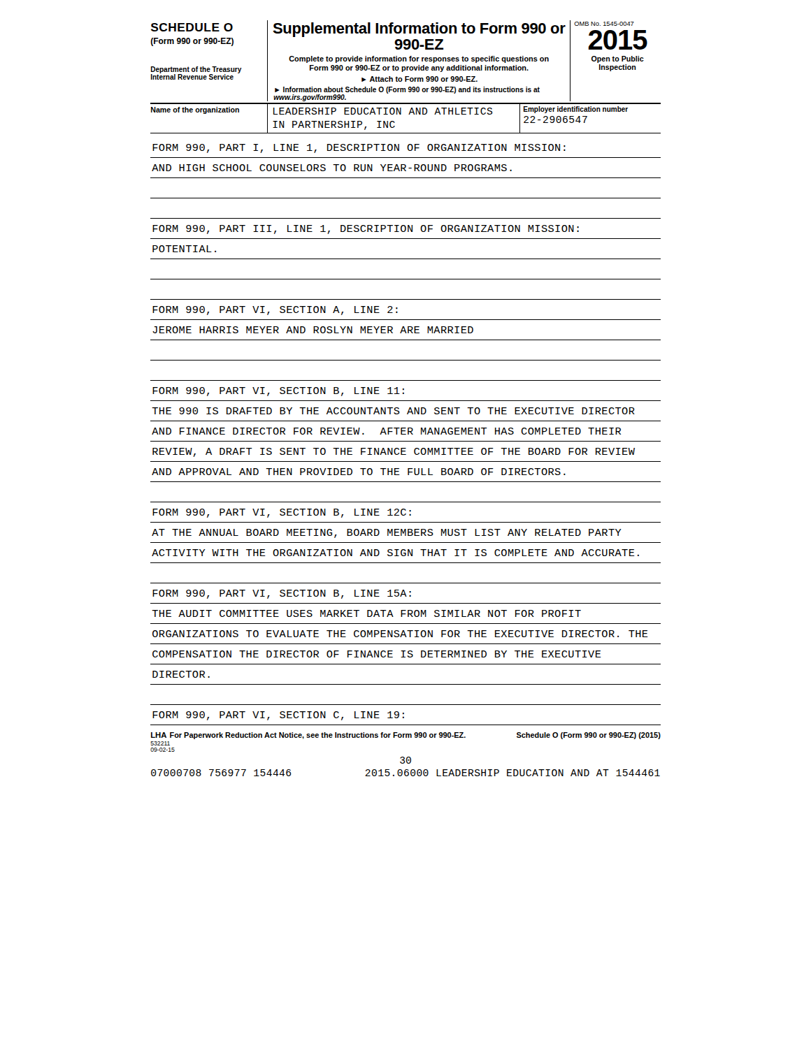SCHEDULE O
(Form 990 or 990-EZ)
Department of the Treasury
Internal Revenue Service
Supplemental Information to Form 990 or 990-EZ
Complete to provide information for responses to specific questions on
Form 990 or 990-EZ or to provide any additional information.
► Attach to Form 990 or 990-EZ.
► Information about Schedule O (Form 990 or 990-EZ) and its instructions is at www.irs.gov/form990.
OMB No. 1545-0047
2015
Open to Public
Inspection
Name of the organization
LEADERSHIP EDUCATION AND ATHLETICS
IN PARTNERSHIP, INC
Employer identification number
22-2906547
FORM 990, PART I, LINE 1, DESCRIPTION OF ORGANIZATION MISSION:
AND HIGH SCHOOL COUNSELORS TO RUN YEAR-ROUND PROGRAMS.
FORM 990, PART III, LINE 1, DESCRIPTION OF ORGANIZATION MISSION:
POTENTIAL.
FORM 990, PART VI, SECTION A, LINE 2:
JEROME HARRIS MEYER AND ROSLYN MEYER ARE MARRIED
FORM 990, PART VI, SECTION B, LINE 11:
THE 990 IS DRAFTED BY THE ACCOUNTANTS AND SENT TO THE EXECUTIVE DIRECTOR
AND FINANCE DIRECTOR FOR REVIEW. AFTER MANAGEMENT HAS COMPLETED THEIR
REVIEW, A DRAFT IS SENT TO THE FINANCE COMMITTEE OF THE BOARD FOR REVIEW
AND APPROVAL AND THEN PROVIDED TO THE FULL BOARD OF DIRECTORS.
FORM 990, PART VI, SECTION B, LINE 12C:
AT THE ANNUAL BOARD MEETING, BOARD MEMBERS MUST LIST ANY RELATED PARTY
ACTIVITY WITH THE ORGANIZATION AND SIGN THAT IT IS COMPLETE AND ACCURATE.
FORM 990, PART VI, SECTION B, LINE 15A:
THE AUDIT COMMITTEE USES MARKET DATA FROM SIMILAR NOT FOR PROFIT
ORGANIZATIONS TO EVALUATE THE COMPENSATION FOR THE EXECUTIVE DIRECTOR. THE
COMPENSATION THE DIRECTOR OF FINANCE IS DETERMINED BY THE EXECUTIVE
DIRECTOR.
FORM 990, PART VI, SECTION C, LINE 19:
LHA
For Paperwork Reduction Act Notice, see the Instructions for Form 990 or 990-EZ.
Schedule O (Form 990 or 990-EZ) (2015)
532211
09-02-15
30
07000708 756977 154446 2015.06000 LEADERSHIP EDUCATION AND AT 1544461